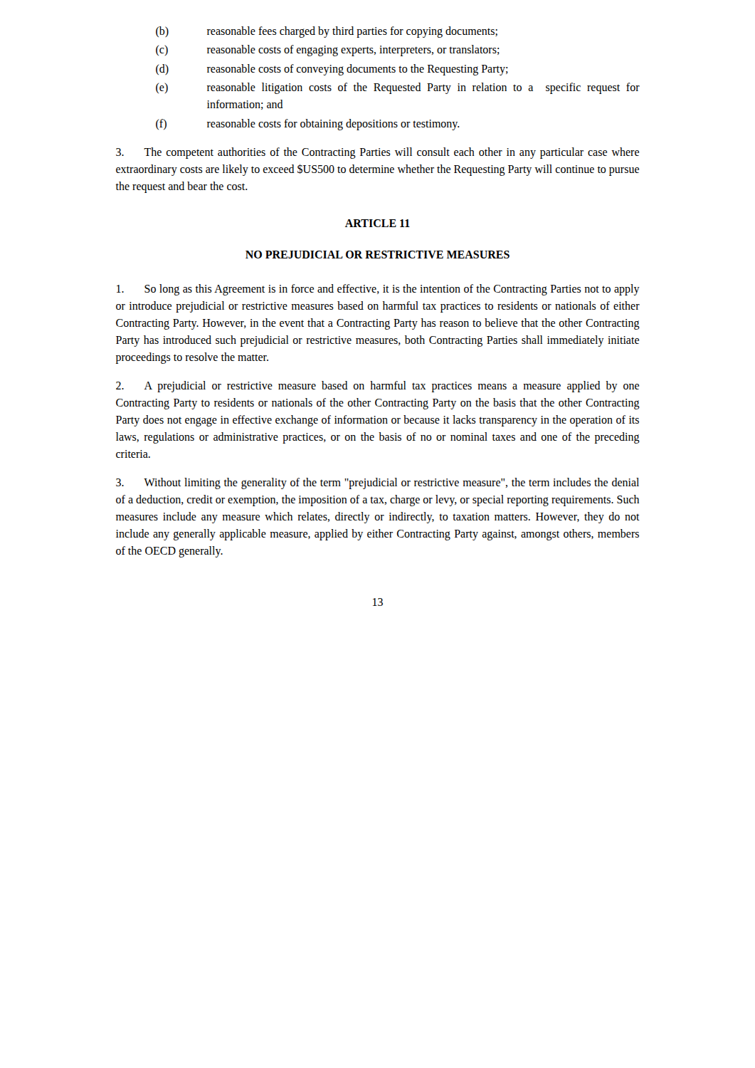(b) reasonable fees charged by third parties for copying documents;
(c) reasonable costs of engaging experts, interpreters, or translators;
(d) reasonable costs of conveying documents to the Requesting Party;
(e) reasonable litigation costs of the Requested Party in relation to a specific request for information; and
(f) reasonable costs for obtaining depositions or testimony.
3. The competent authorities of the Contracting Parties will consult each other in any particular case where extraordinary costs are likely to exceed $US500 to determine whether the Requesting Party will continue to pursue the request and bear the cost.
ARTICLE 11
NO PREJUDICIAL OR RESTRICTIVE MEASURES
1. So long as this Agreement is in force and effective, it is the intention of the Contracting Parties not to apply or introduce prejudicial or restrictive measures based on harmful tax practices to residents or nationals of either Contracting Party. However, in the event that a Contracting Party has reason to believe that the other Contracting Party has introduced such prejudicial or restrictive measures, both Contracting Parties shall immediately initiate proceedings to resolve the matter.
2. A prejudicial or restrictive measure based on harmful tax practices means a measure applied by one Contracting Party to residents or nationals of the other Contracting Party on the basis that the other Contracting Party does not engage in effective exchange of information or because it lacks transparency in the operation of its laws, regulations or administrative practices, or on the basis of no or nominal taxes and one of the preceding criteria.
3. Without limiting the generality of the term "prejudicial or restrictive measure", the term includes the denial of a deduction, credit or exemption, the imposition of a tax, charge or levy, or special reporting requirements. Such measures include any measure which relates, directly or indirectly, to taxation matters. However, they do not include any generally applicable measure, applied by either Contracting Party against, amongst others, members of the OECD generally.
13